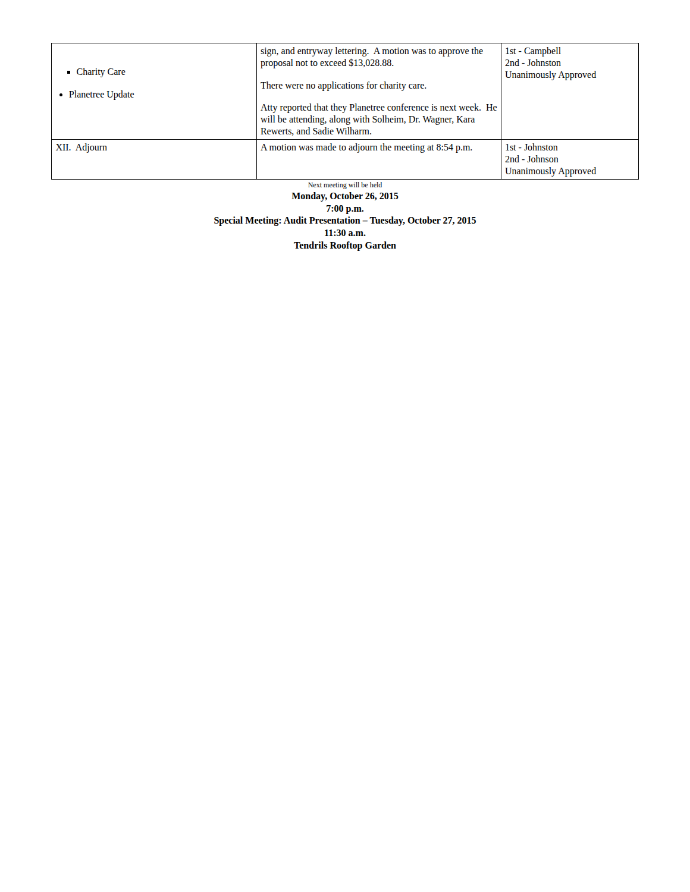| Charity Care Planetree Update | sign, and entryway lettering. A motion was to approve the proposal not to exceed $13,028.88. There were no applications for charity care. Atty reported that they Planetree conference is next week. He will be attending, along with Solheim, Dr. Wagner, Kara Rewerts, and Sadie Wilharm. | 1st - Campbell 2nd - Johnston Unanimously Approved |
| XII. Adjourn | A motion was made to adjourn the meeting at 8:54 p.m. | 1st - Johnston 2nd - Johnson Unanimously Approved |
Next meeting will be held
Monday, October 26, 2015
7:00 p.m.
Special Meeting: Audit Presentation – Tuesday, October 27, 2015
11:30 a.m.
Tendrils Rooftop Garden